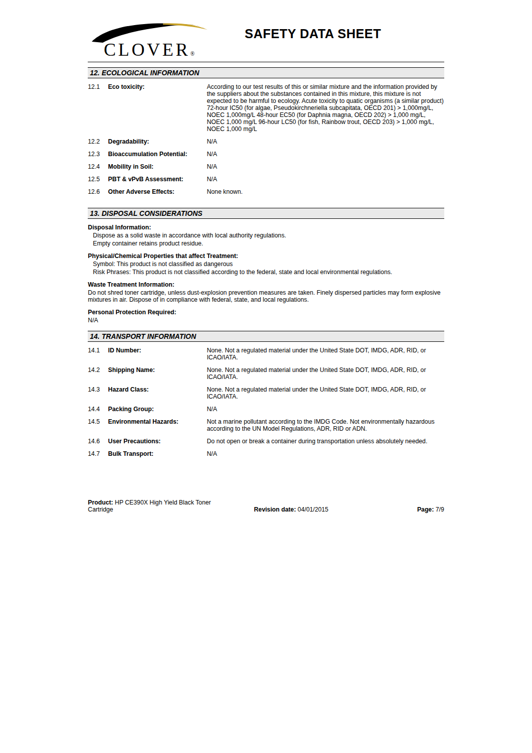CLOVER®
SAFETY DATA SHEET
12. ECOLOGICAL INFORMATION
| 12.1 | Eco toxicity: | According to our test results of this or similar mixture and the information provided by the suppliers about the substances contained in this mixture, this mixture is not expected to be harmful to ecology. Acute toxicity to quatic organisms (a similar product) 72-hour IC50 (for algae, Pseudokirchneriella subcapitata, OECD 201) > 1,000mg/L, NOEC 1,000mg/L 48-hour EC50 (for Daphnia magna, OECD 202) > 1,000 mg/L, NOEC 1,000 mg/L 96-hour LC50 (for fish, Rainbow trout, OECD 203) > 1,000 mg/L, NOEC 1,000 mg/L |
| 12.2 | Degradability: | N/A |
| 12.3 | Bioaccumulation Potential: | N/A |
| 12.4 | Mobility in Soil: | N/A |
| 12.5 | PBT & vPvB Assessment: | N/A |
| 12.6 | Other Adverse Effects: | None known. |
13. DISPOSAL CONSIDERATIONS
Disposal Information:
Dispose as a solid waste in accordance with local authority regulations.
Empty container retains product residue.
Physical/Chemical Properties that affect Treatment:
Symbol: This product is not classified as dangerous
Risk Phrases: This product is not classified according to the federal, state and local environmental regulations.
Waste Treatment Information:
Do not shred toner cartridge, unless dust-explosion prevention measures are taken. Finely dispersed particles may form explosive mixtures in air. Dispose of in compliance with federal, state, and local regulations.
Personal Protection Required:
N/A
14. TRANSPORT INFORMATION
| 14.1 | ID Number: | None. Not a regulated material under the United State DOT, IMDG, ADR, RID, or ICAO/IATA. |
| 14.2 | Shipping Name: | None. Not a regulated material under the United State DOT, IMDG, ADR, RID, or ICAO/IATA. |
| 14.3 | Hazard Class: | None. Not a regulated material under the United State DOT, IMDG, ADR, RID, or ICAO/IATA. |
| 14.4 | Packing Group: | N/A |
| 14.5 | Environmental Hazards: | Not a marine pollutant according to the IMDG Code. Not environmentally hazardous according to the UN Model Regulations, ADR, RID or ADN. |
| 14.6 | User Precautions: | Do not open or break a container during transportation unless absolutely needed. |
| 14.7 | Bulk Transport: | N/A |
Product: HP CE390X High Yield Black Toner Cartridge
Revision date: 04/01/2015
Page: 7/9